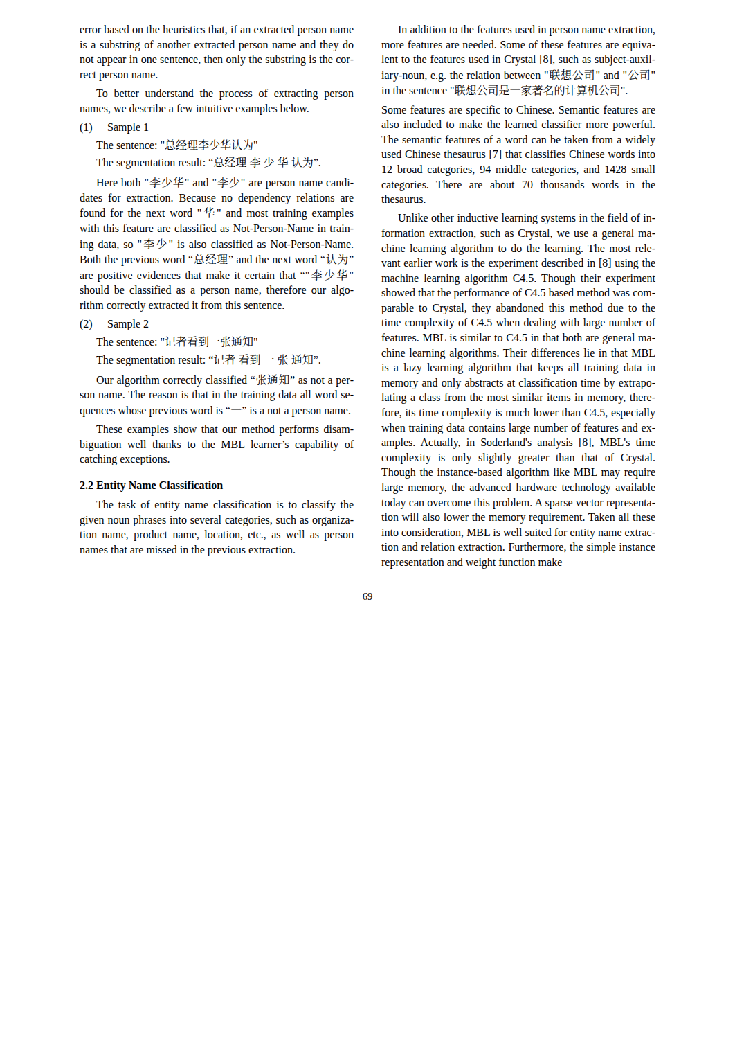error based on the heuristics that, if an extracted person name is a substring of another extracted person name and they do not appear in one sentence, then only the substring is the correct person name.
To better understand the process of extracting person names, we describe a few intuitive examples below.
(1) Sample 1
The sentence: "总经理李少华认为"
The segmentation result: “总经理 李 少 华 认为”.
Here both "李少华" and "李少" are person name candidates for extraction. Because no dependency relations are found for the next word "华" and most training examples with this feature are classified as Not-Person-Name in training data, so "李少" is also classified as Not-Person-Name. Both the previous word “总经理” and the next word “认为” are positive evidences that make it certain that “"李少华" should be classified as a person name, therefore our algorithm correctly extracted it from this sentence.
(2) Sample 2
The sentence: "记者看到一张通知"
The segmentation result: “记者 看到 一 张 通知”.
Our algorithm correctly classified “张通知” as not a person name. The reason is that in the training data all word sequences whose previous word is “一” is a not a person name.
These examples show that our method performs disambiguation well thanks to the MBL learner’s capability of catching exceptions.
2.2 Entity Name Classification
The task of entity name classification is to classify the given noun phrases into several categories, such as organization name, product name, location, etc., as well as person names that are missed in the previous extraction.
In addition to the features used in person name extraction, more features are needed. Some of these features are equivalent to the features used in Crystal [8], such as subject-auxiliary-noun, e.g. the relation between "联想公司" and "公司" in the sentence "联想公司是一家著名的计算机公司".
Some features are specific to Chinese. Semantic features are also included to make the learned classifier more powerful. The semantic features of a word can be taken from a widely used Chinese thesaurus [7] that classifies Chinese words into 12 broad categories, 94 middle categories, and 1428 small categories. There are about 70 thousands words in the thesaurus.
Unlike other inductive learning systems in the field of information extraction, such as Crystal, we use a general machine learning algorithm to do the learning. The most relevant earlier work is the experiment described in [8] using the machine learning algorithm C4.5. Though their experiment showed that the performance of C4.5 based method was comparable to Crystal, they abandoned this method due to the time complexity of C4.5 when dealing with large number of features. MBL is similar to C4.5 in that both are general machine learning algorithms. Their differences lie in that MBL is a lazy learning algorithm that keeps all training data in memory and only abstracts at classification time by extrapolating a class from the most similar items in memory, therefore, its time complexity is much lower than C4.5, especially when training data contains large number of features and examples. Actually, in Soderland's analysis [8], MBL's time complexity is only slightly greater than that of Crystal. Though the instance-based algorithm like MBL may require large memory, the advanced hardware technology available today can overcome this problem. A sparse vector representation will also lower the memory requirement. Taken all these into consideration, MBL is well suited for entity name extraction and relation extraction. Furthermore, the simple instance representation and weight function make
69